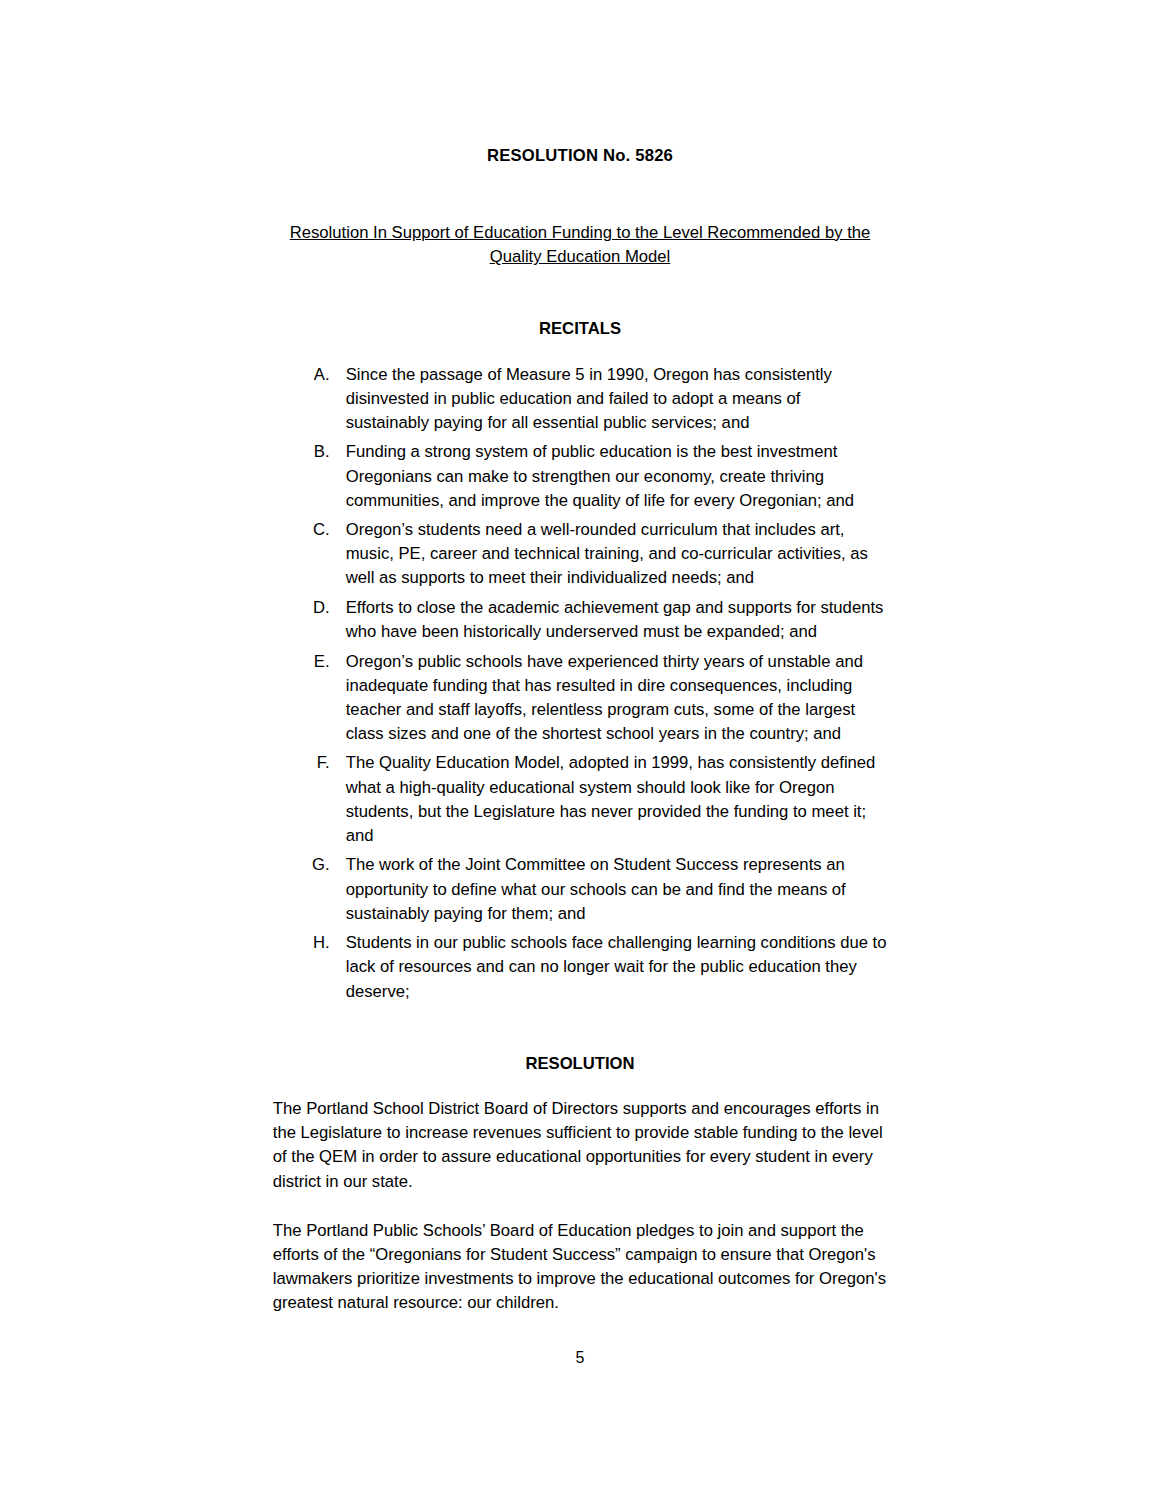RESOLUTION No. 5826
Resolution In Support of Education Funding to the Level Recommended by the Quality Education Model
RECITALS
Since the passage of Measure 5 in 1990, Oregon has consistently disinvested in public education and failed to adopt a means of sustainably paying for all essential public services; and
Funding a strong system of public education is the best investment Oregonians can make to strengthen our economy, create thriving communities, and improve the quality of life for every Oregonian; and
Oregon’s students need a well-rounded curriculum that includes art, music, PE, career and technical training, and co-curricular activities, as well as supports to meet their individualized needs; and
Efforts to close the academic achievement gap and supports for students who have been historically underserved must be expanded; and
Oregon’s public schools have experienced thirty years of unstable and inadequate funding that has resulted in dire consequences, including teacher and staff layoffs, relentless program cuts, some of the largest class sizes and one of the shortest school years in the country; and
The Quality Education Model, adopted in 1999, has consistently defined what a high-quality educational system should look like for Oregon students, but the Legislature has never provided the funding to meet it; and
The work of the Joint Committee on Student Success represents an opportunity to define what our schools can be and find the means of sustainably paying for them; and
Students in our public schools face challenging learning conditions due to lack of resources and can no longer wait for the public education they deserve;
RESOLUTION
The Portland School District Board of Directors supports and encourages efforts in the Legislature to increase revenues sufficient to provide stable funding to the level of the QEM in order to assure educational opportunities for every student in every district in our state.
The Portland Public Schools’ Board of Education pledges to join and support the efforts of the “Oregonians for Student Success” campaign to ensure that Oregon's lawmakers prioritize investments to improve the educational outcomes for Oregon's greatest natural resource: our children.
5